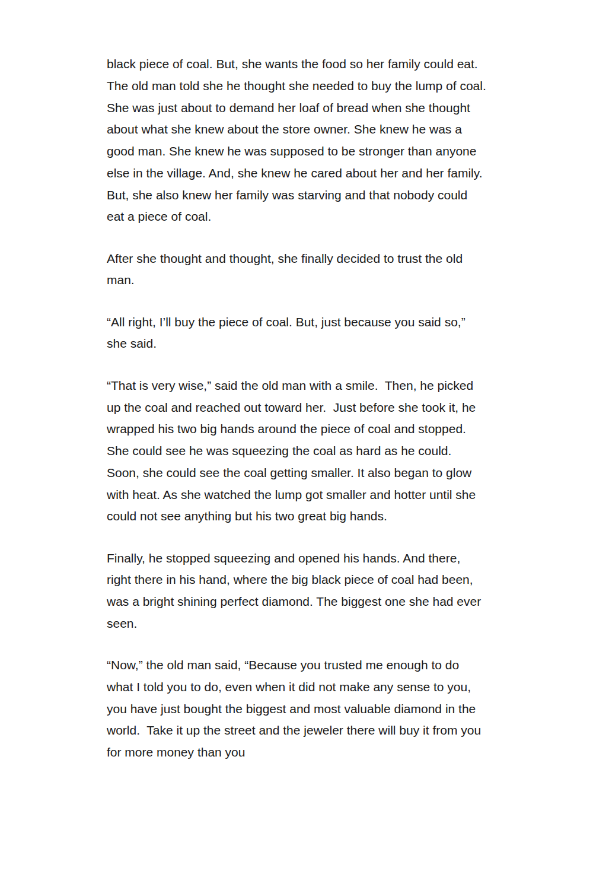black piece of coal. But, she wants the food so her family could eat. The old man told she he thought she needed to buy the lump of coal. She was just about to demand her loaf of bread when she thought about what she knew about the store owner. She knew he was a good man. She knew he was supposed to be stronger than anyone else in the village. And, she knew he cared about her and her family. But, she also knew her family was starving and that nobody could eat a piece of coal.
After she thought and thought, she finally decided to trust the old man.
“All right, I’ll buy the piece of coal. But, just because you said so,” she said.
“That is very wise,” said the old man with a smile. Then, he picked up the coal and reached out toward her. Just before she took it, he wrapped his two big hands around the piece of coal and stopped. She could see he was squeezing the coal as hard as he could. Soon, she could see the coal getting smaller. It also began to glow with heat. As she watched the lump got smaller and hotter until she could not see anything but his two great big hands.
Finally, he stopped squeezing and opened his hands. And there, right there in his hand, where the big black piece of coal had been, was a bright shining perfect diamond. The biggest one she had ever seen.
“Now,” the old man said, “Because you trusted me enough to do what I told you to do, even when it did not make any sense to you, you have just bought the biggest and most valuable diamond in the world. Take it up the street and the jeweler there will buy it from you for more money than you